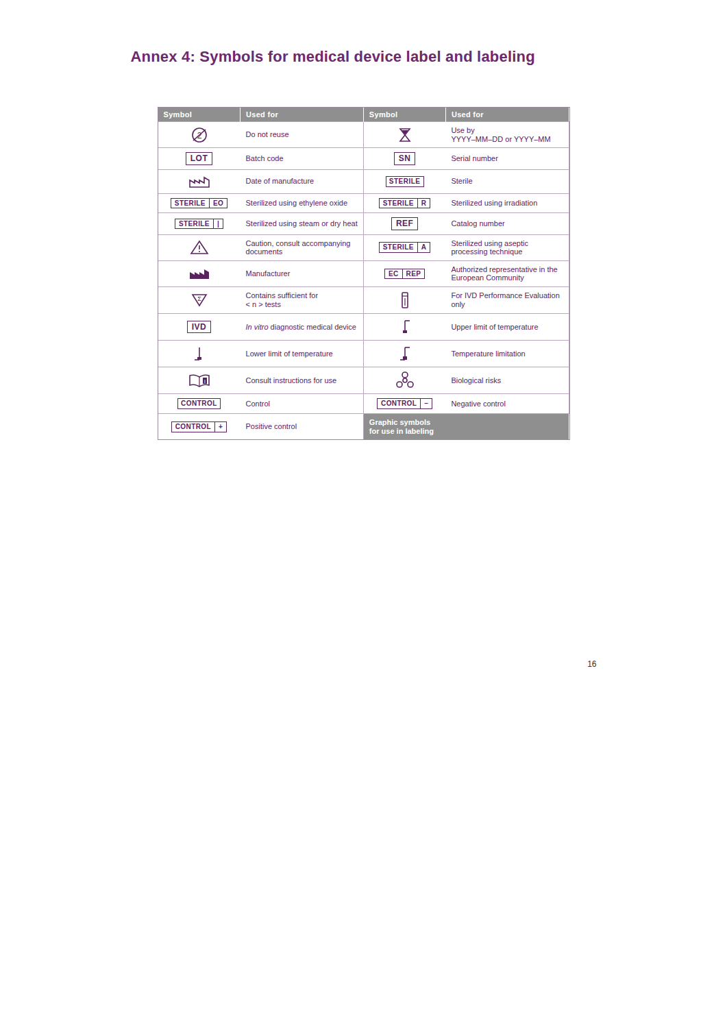Annex 4: Symbols for medical device label and labeling
| Symbol | Used for | Symbol | Used for |
| --- | --- | --- | --- |
| 2 | Do not reuse | | Use by YYYY–MM–DD or YYYY–MM |
| LOT | Batch code | SN | Serial number |
| | Date of manufacture | STERILE | Sterile |
| STERILE EO | Sterilized using ethylene oxide | STERILE R | Sterilized using irradiation |
| STERILE / | Sterilized using steam or dry heat | REF | Catalog number |
| | Caution, consult accompanying documents | STERILE A | Sterilized using aseptic processing technique |
| | Manufacturer | EC REP | Authorized representative in the European Community |
| Σ | Contains sufficient for < n > tests | | For IVD Performance Evaluation only |
| IVD | In vitro diagnostic medical device | | Upper limit of temperature |
| | Lower limit of temperature | | Temperature limitation |
| i | Consult instructions for use | | Biological risks |
| CONTROL | Control | CONTROL – | Negative control |
| CONTROL + | Positive control | Graphic symbols for use in labeling |
16